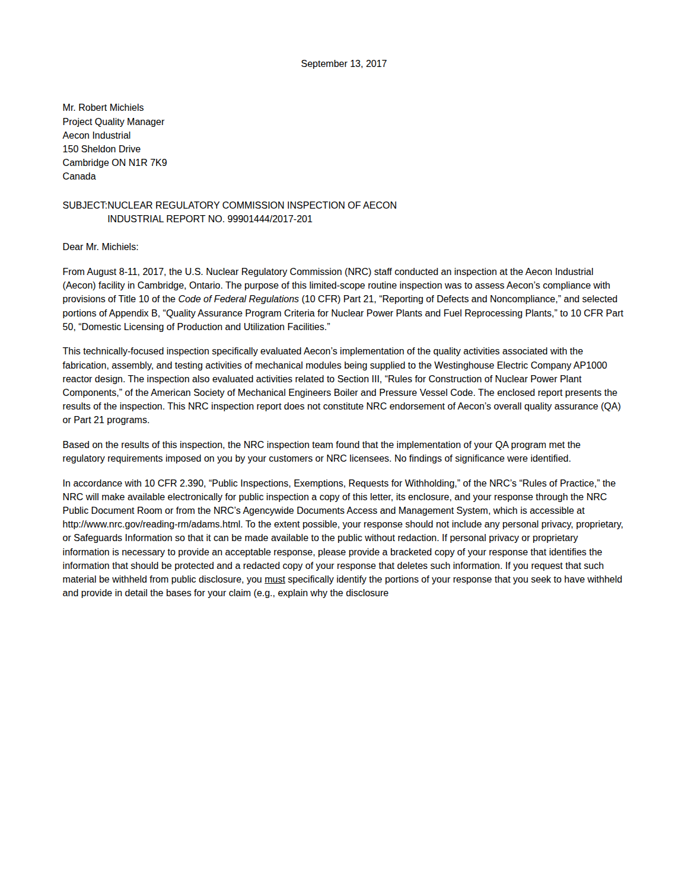September 13, 2017
Mr. Robert Michiels
Project Quality Manager
Aecon Industrial
150 Sheldon Drive
Cambridge ON N1R 7K9
Canada
| SUBJECT: | NUCLEAR REGULATORY COMMISSION INSPECTION OF AECON INDUSTRIAL REPORT NO. 99901444/2017-201 |
Dear Mr. Michiels:
From August 8-11, 2017, the U.S. Nuclear Regulatory Commission (NRC) staff conducted an inspection at the Aecon Industrial (Aecon) facility in Cambridge, Ontario. The purpose of this limited-scope routine inspection was to assess Aecon’s compliance with provisions of Title 10 of the Code of Federal Regulations (10 CFR) Part 21, “Reporting of Defects and Noncompliance,” and selected portions of Appendix B, “Quality Assurance Program Criteria for Nuclear Power Plants and Fuel Reprocessing Plants,” to 10 CFR Part 50, “Domestic Licensing of Production and Utilization Facilities.”
This technically-focused inspection specifically evaluated Aecon’s implementation of the quality activities associated with the fabrication, assembly, and testing activities of mechanical modules being supplied to the Westinghouse Electric Company AP1000 reactor design. The inspection also evaluated activities related to Section III, “Rules for Construction of Nuclear Power Plant Components,” of the American Society of Mechanical Engineers Boiler and Pressure Vessel Code. The enclosed report presents the results of the inspection. This NRC inspection report does not constitute NRC endorsement of Aecon’s overall quality assurance (QA) or Part 21 programs.
Based on the results of this inspection, the NRC inspection team found that the implementation of your QA program met the regulatory requirements imposed on you by your customers or NRC licensees. No findings of significance were identified.
In accordance with 10 CFR 2.390, “Public Inspections, Exemptions, Requests for Withholding,” of the NRC’s “Rules of Practice,” the NRC will make available electronically for public inspection a copy of this letter, its enclosure, and your response through the NRC Public Document Room or from the NRC’s Agencywide Documents Access and Management System, which is accessible at http://www.nrc.gov/reading-rm/adams.html. To the extent possible, your response should not include any personal privacy, proprietary, or Safeguards Information so that it can be made available to the public without redaction. If personal privacy or proprietary information is necessary to provide an acceptable response, please provide a bracketed copy of your response that identifies the information that should be protected and a redacted copy of your response that deletes such information. If you request that such material be withheld from public disclosure, you must specifically identify the portions of your response that you seek to have withheld and provide in detail the bases for your claim (e.g., explain why the disclosure